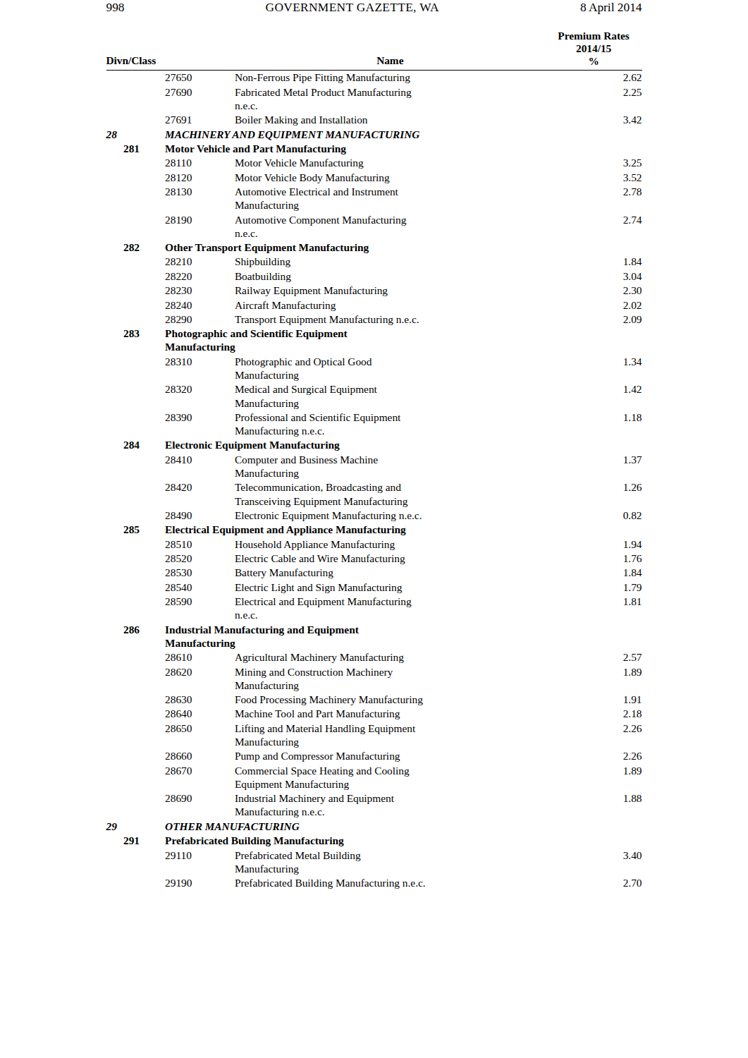998
GOVERNMENT GAZETTE, WA
8 April 2014
| Divn/Class | Name | Premium Rates 2014/15 % |
| --- | --- | --- |
| | 27650 | Non-Ferrous Pipe Fitting Manufacturing | 2.62 |
| | 27690 | Fabricated Metal Product Manufacturing n.e.c. | 2.25 |
| | 27691 | Boiler Making and Installation | 3.42 |
| 28 | MACHINERY AND EQUIPMENT MANUFACTURING | |
| 281 | Motor Vehicle and Part Manufacturing | |
| | 28110 | Motor Vehicle Manufacturing | 3.25 |
| | 28120 | Motor Vehicle Body Manufacturing | 3.52 |
| | 28130 | Automotive Electrical and Instrument Manufacturing | 2.78 |
| | 28190 | Automotive Component Manufacturing n.e.c. | 2.74 |
| 282 | Other Transport Equipment Manufacturing | |
| | 28210 | Shipbuilding | 1.84 |
| | 28220 | Boatbuilding | 3.04 |
| | 28230 | Railway Equipment Manufacturing | 2.30 |
| | 28240 | Aircraft Manufacturing | 2.02 |
| | 28290 | Transport Equipment Manufacturing n.e.c. | 2.09 |
| 283 | Photographic and Scientific Equipment Manufacturing | |
| | 28310 | Photographic and Optical Good Manufacturing | 1.34 |
| | 28320 | Medical and Surgical Equipment Manufacturing | 1.42 |
| | 28390 | Professional and Scientific Equipment Manufacturing n.e.c. | 1.18 |
| 284 | Electronic Equipment Manufacturing | |
| | 28410 | Computer and Business Machine Manufacturing | 1.37 |
| | 28420 | Telecommunication, Broadcasting and Transceiving Equipment Manufacturing | 1.26 |
| | 28490 | Electronic Equipment Manufacturing n.e.c. | 0.82 |
| 285 | Electrical Equipment and Appliance Manufacturing | |
| | 28510 | Household Appliance Manufacturing | 1.94 |
| | 28520 | Electric Cable and Wire Manufacturing | 1.76 |
| | 28530 | Battery Manufacturing | 1.84 |
| | 28540 | Electric Light and Sign Manufacturing | 1.79 |
| | 28590 | Electrical and Equipment Manufacturing n.e.c. | 1.81 |
| 286 | Industrial Manufacturing and Equipment Manufacturing | |
| | 28610 | Agricultural Machinery Manufacturing | 2.57 |
| | 28620 | Mining and Construction Machinery Manufacturing | 1.89 |
| | 28630 | Food Processing Machinery Manufacturing | 1.91 |
| | 28640 | Machine Tool and Part Manufacturing | 2.18 |
| | 28650 | Lifting and Material Handling Equipment Manufacturing | 2.26 |
| | 28660 | Pump and Compressor Manufacturing | 2.26 |
| | 28670 | Commercial Space Heating and Cooling Equipment Manufacturing | 1.89 |
| | 28690 | Industrial Machinery and Equipment Manufacturing n.e.c. | 1.88 |
| 29 | OTHER MANUFACTURING | |
| 291 | Prefabricated Building Manufacturing | |
| | 29110 | Prefabricated Metal Building Manufacturing | 3.40 |
| | 29190 | Prefabricated Building Manufacturing n.e.c. | 2.70 |